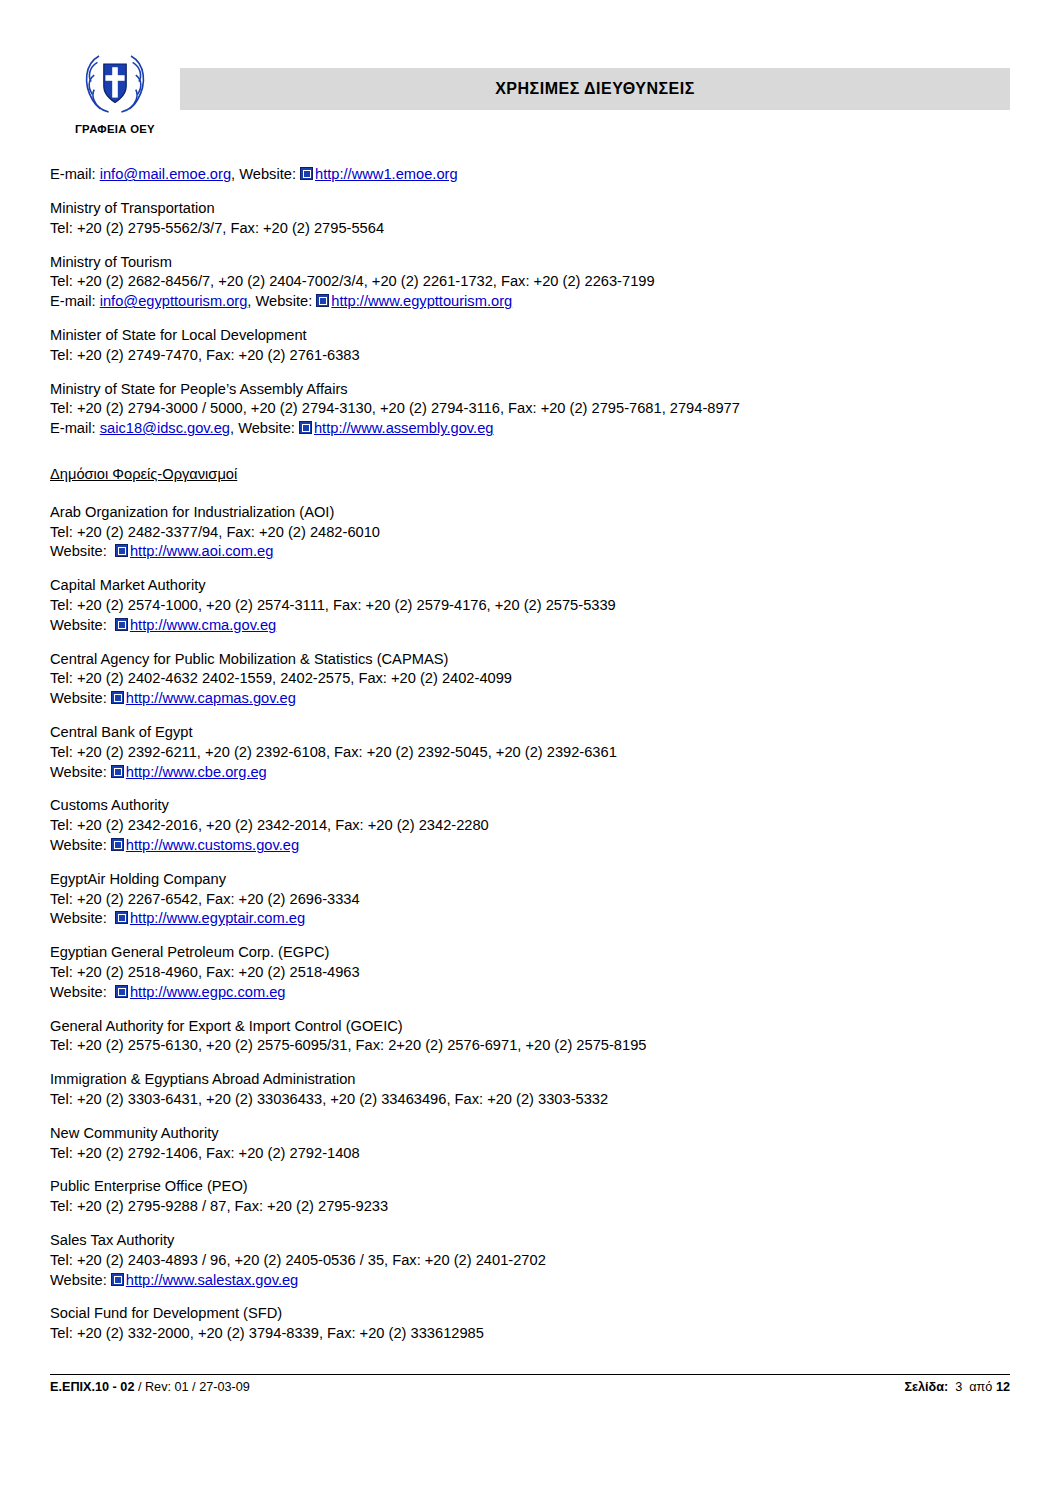ΓΡΑΦΕΙΑ ΟΕΥ
ΧΡΗΣΙΜΕΣ ΔΙΕΥΘΥΝΣΕΙΣ
E-mail: info@mail.emoe.org, Website: http://www1.emoe.org
Ministry of Transportation
Tel: +20 (2) 2795-5562/3/7, Fax: +20 (2) 2795-5564
Ministry of Tourism
Tel: +20 (2) 2682-8456/7, +20 (2) 2404-7002/3/4, +20 (2) 2261-1732, Fax: +20 (2) 2263-7199
E-mail: info@egypttourism.org, Website: http://www.egypttourism.org
Minister of State for Local Development
Tel: +20 (2) 2749-7470, Fax: +20 (2) 2761-6383
Ministry of State for People’s Assembly Affairs
Tel: +20 (2) 2794-3000 / 5000, +20 (2) 2794-3130, +20 (2) 2794-3116, Fax: +20 (2) 2795-7681, 2794-8977
E-mail: saic18@idsc.gov.eg, Website: http://www.assembly.gov.eg
Δημόσιοι Φορείς-Οργανισμοί
Arab Organization for Industrialization (AOI)
Tel: +20 (2) 2482-3377/94, Fax: +20 (2) 2482-6010
Website: http://www.aoi.com.eg
Capital Market Authority
Tel: +20 (2) 2574-1000, +20 (2) 2574-3111, Fax: +20 (2) 2579-4176, +20 (2) 2575-5339
Website: http://www.cma.gov.eg
Central Agency for Public Mobilization & Statistics (CAPMAS)
Tel: +20 (2) 2402-4632 2402-1559, 2402-2575, Fax: +20 (2) 2402-4099
Website: http://www.capmas.gov.eg
Central Bank of Egypt
Tel: +20 (2) 2392-6211, +20 (2) 2392-6108, Fax: +20 (2) 2392-5045, +20 (2) 2392-6361
Website: http://www.cbe.org.eg
Customs Authority
Tel: +20 (2) 2342-2016, +20 (2) 2342-2014, Fax: +20 (2) 2342-2280
Website: http://www.customs.gov.eg
EgyptAir Holding Company
Tel: +20 (2) 2267-6542, Fax: +20 (2) 2696-3334
Website: http://www.egyptair.com.eg
Egyptian General Petroleum Corp. (EGPC)
Tel: +20 (2) 2518-4960, Fax: +20 (2) 2518-4963
Website: http://www.egpc.com.eg
General Authority for Export & Import Control (GOEIC)
Tel: +20 (2) 2575-6130, +20 (2) 2575-6095/31, Fax: 2+20 (2) 2576-6971, +20 (2) 2575-8195
Immigration & Egyptians Abroad Administration
Tel: +20 (2) 3303-6431, +20 (2) 33036433, +20 (2) 33463496, Fax: +20 (2) 3303-5332
New Community Authority
Tel: +20 (2) 2792-1406, Fax: +20 (2) 2792-1408
Public Enterprise Office (PEO)
Tel: +20 (2) 2795-9288 / 87, Fax: +20 (2) 2795-9233
Sales Tax Authority
Tel: +20 (2) 2403-4893 / 96, +20 (2) 2405-0536 / 35, Fax: +20 (2) 2401-2702
Website: http://www.salestax.gov.eg
Social Fund for Development (SFD)
Tel: +20 (2) 332-2000, +20 (2) 3794-8339, Fax: +20 (2) 333612985
Ε.ΕΠΙΧ.10 - 02 / Rev: 01 / 27-03-09
Σελίδα: 3 από 12